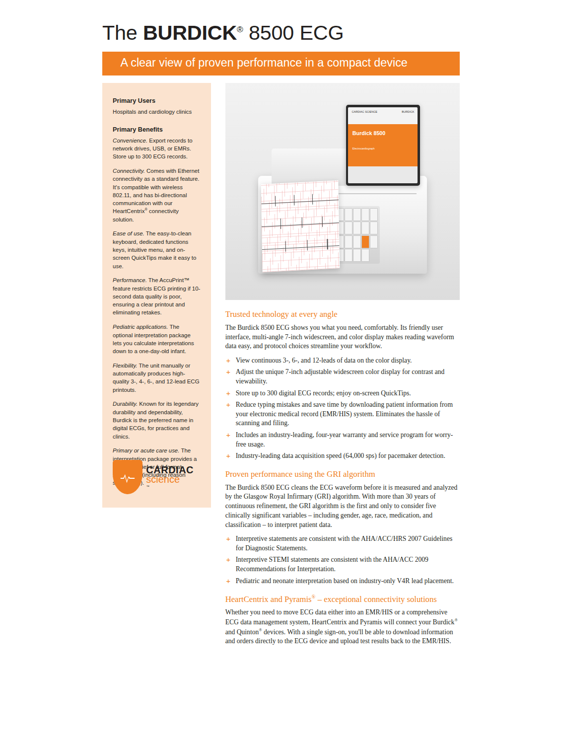The BURDICK® 8500 ECG
A clear view of proven performance in a compact device
Primary Users
Hospitals and cardiology clinics
Primary Benefits
Convenience. Export records to network drives, USB, or EMRs. Store up to 300 ECG records.
Connectivity. Comes with Ethernet connectivity as a standard feature. It's compatible with wireless 802.11, and has bi-directional communication with our HeartCentrix® connectivity solution.
Ease of use. The easy-to-clean keyboard, dedicated functions keys, intuitive menu, and on-screen QuickTips make it easy to use.
Performance. The AccuPrint™ feature restricts ECG printing if 10-second data quality is poor, ensuring a clear printout and eliminating retakes.
Pediatric applications. The optional interpretation package lets you calculate interpretations down to a one-day-old infant.
Flexibility. The unit manually or automatically produces high-quality 3-, 4-, 6-, and 12-lead ECG printouts.
Durability. Known for its legendary durability and dependability, Burdick is the preferred name in digital ECGs, for practices and clinics.
Primary or acute care use. The interpretation package provides a choice of brief or full-format statements (including reason statements).
CARDIAC science ™
CARDIAC SCIENCE BURDICK Burdick 8500 Electrocardiograph
Trusted technology at every angle
The Burdick 8500 ECG shows you what you need, comfortably. Its friendly user interface, multi-angle 7-inch widescreen, and color display makes reading waveform data easy, and protocol choices streamline your workflow.
View continuous 3-, 6-, and 12-leads of data on the color display.
Adjust the unique 7-inch adjustable widescreen color display for contrast and viewability.
Store up to 300 digital ECG records; enjoy on-screen QuickTips.
Reduce typing mistakes and save time by downloading patient information from your electronic medical record (EMR/HIS) system. Eliminates the hassle of scanning and filing.
Includes an industry-leading, four-year warranty and service program for worry-free usage.
Industry-leading data acquisition speed (64,000 sps) for pacemaker detection.
Proven performance using the GRI algorithm
The Burdick 8500 ECG cleans the ECG waveform before it is measured and analyzed by the Glasgow Royal Infirmary (GRI) algorithm. With more than 30 years of continuous refinement, the GRI algorithm is the first and only to consider five clinically significant variables – including gender, age, race, medication, and classification – to interpret patient data.
Interpretive statements are consistent with the AHA/ACC/HRS 2007 Guidelines for Diagnostic Statements.
Interpretive STEMI statements are consistent with the AHA/ACC 2009 Recommendations for Interpretation.
Pediatric and neonate interpretation based on industry-only V4R lead placement.
HeartCentrix and Pyramis® – exceptional connectivity solutions
Whether you need to move ECG data either into an EMR/HIS or a comprehensive ECG data management system, HeartCentrix and Pyramis will connect your Burdick® and Quinton® devices. With a single sign-on, you'll be able to download information and orders directly to the ECG device and upload test results back to the EMR/HIS.